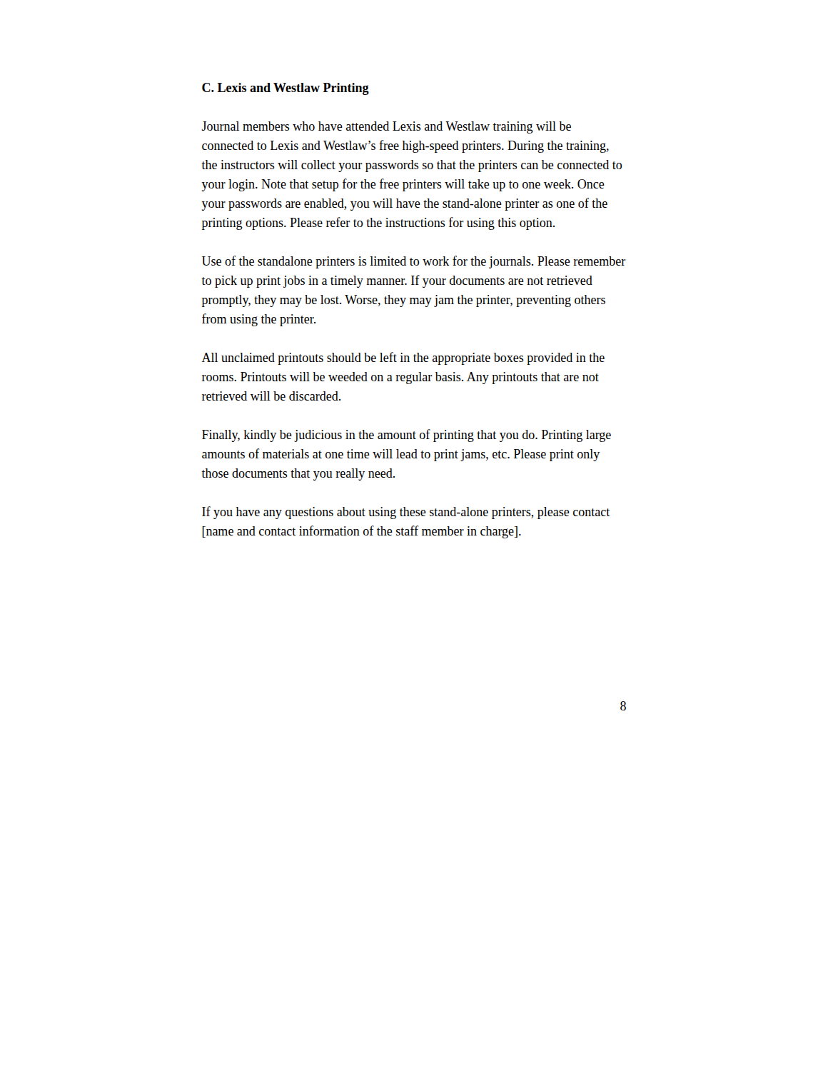C. Lexis and Westlaw Printing
Journal members who have attended Lexis and Westlaw training will be connected to Lexis and Westlaw’s free high-speed printers. During the training, the instructors will collect your passwords so that the printers can be connected to your login. Note that setup for the free printers will take up to one week. Once your passwords are enabled, you will have the stand-alone printer as one of the printing options. Please refer to the instructions for using this option.
Use of the standalone printers is limited to work for the journals. Please remember to pick up print jobs in a timely manner. If your documents are not retrieved promptly, they may be lost. Worse, they may jam the printer, preventing others from using the printer.
All unclaimed printouts should be left in the appropriate boxes provided in the rooms. Printouts will be weeded on a regular basis. Any printouts that are not retrieved will be discarded.
Finally, kindly be judicious in the amount of printing that you do. Printing large amounts of materials at one time will lead to print jams, etc. Please print only those documents that you really need.
If you have any questions about using these stand-alone printers, please contact [name and contact information of the staff member in charge].
8